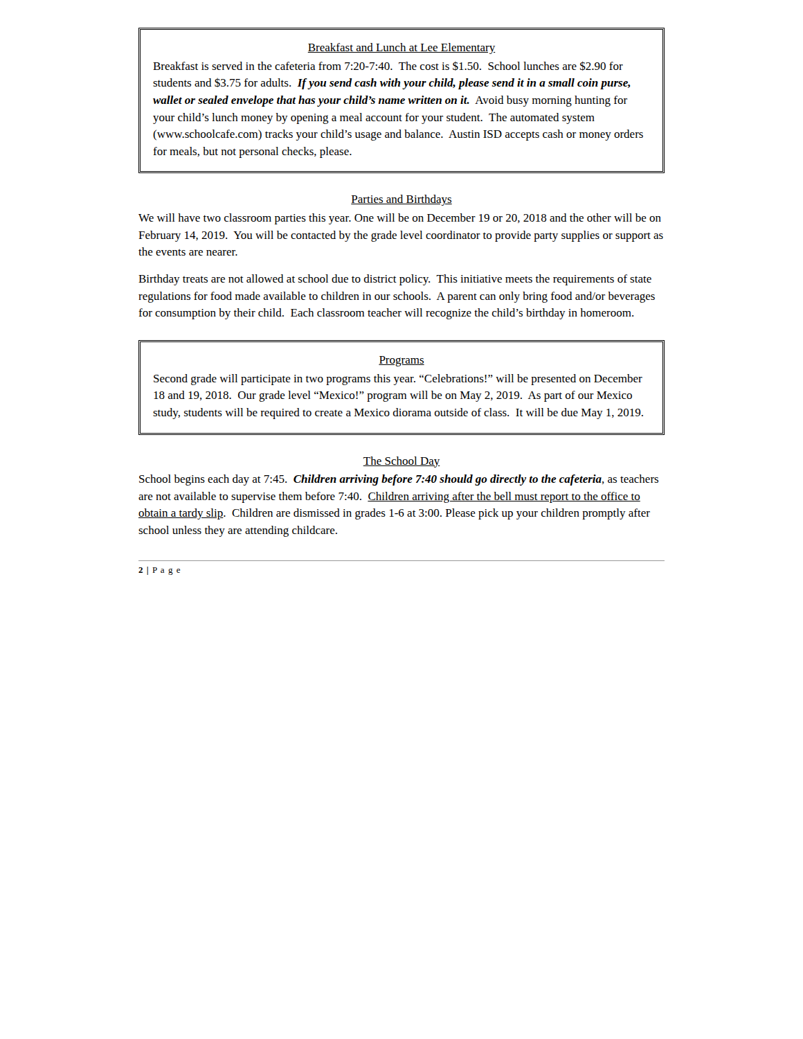Breakfast and Lunch at Lee Elementary
Breakfast is served in the cafeteria from 7:20-7:40. The cost is $1.50. School lunches are $2.90 for students and $3.75 for adults. If you send cash with your child, please send it in a small coin purse, wallet or sealed envelope that has your child’s name written on it. Avoid busy morning hunting for your child’s lunch money by opening a meal account for your student. The automated system (www.schoolcafe.com) tracks your child’s usage and balance. Austin ISD accepts cash or money orders for meals, but not personal checks, please.
Parties and Birthdays
We will have two classroom parties this year. One will be on December 19 or 20, 2018 and the other will be on February 14, 2019. You will be contacted by the grade level coordinator to provide party supplies or support as the events are nearer.
Birthday treats are not allowed at school due to district policy. This initiative meets the requirements of state regulations for food made available to children in our schools. A parent can only bring food and/or beverages for consumption by their child. Each classroom teacher will recognize the child’s birthday in homeroom.
Programs
Second grade will participate in two programs this year. “Celebrations!” will be presented on December 18 and 19, 2018. Our grade level “Mexico!” program will be on May 2, 2019. As part of our Mexico study, students will be required to create a Mexico diorama outside of class. It will be due May 1, 2019.
The School Day
School begins each day at 7:45. Children arriving before 7:40 should go directly to the cafeteria, as teachers are not available to supervise them before 7:40. Children arriving after the bell must report to the office to obtain a tardy slip. Children are dismissed in grades 1-6 at 3:00. Please pick up your children promptly after school unless they are attending childcare.
2 | P a g e